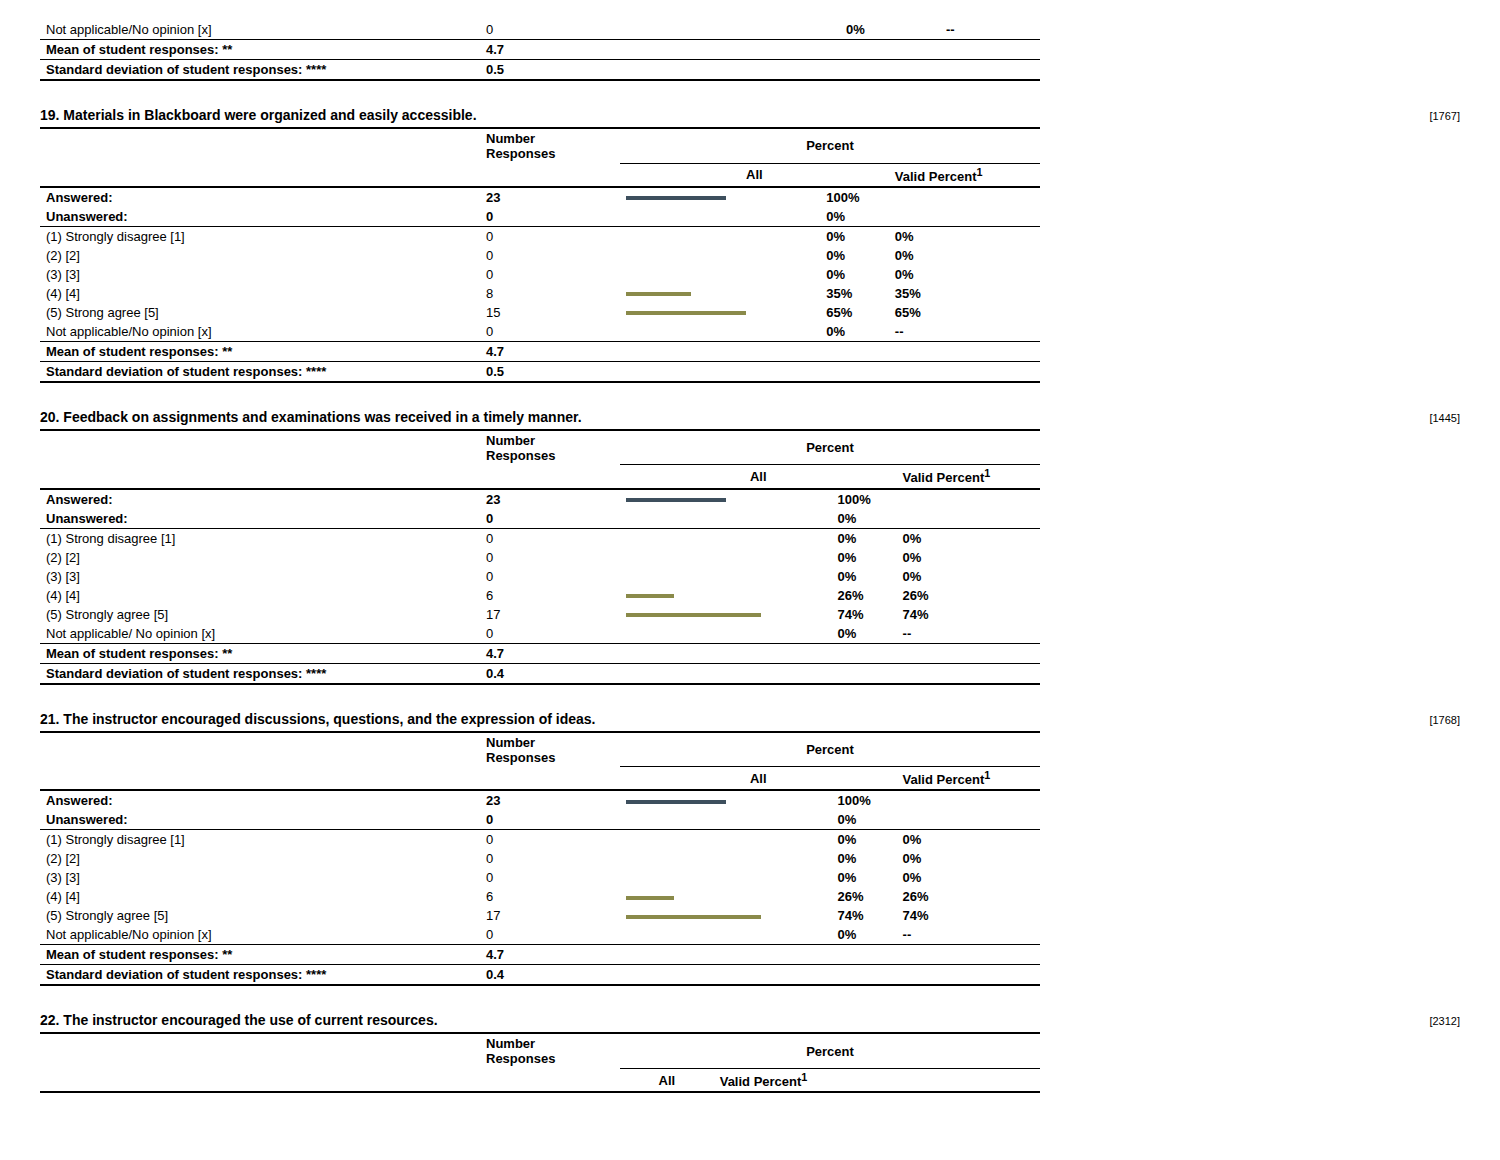| Not applicable/No opinion [x] | 0 | | 0% | -- |
| Mean of student responses: ** | 4.7 |
| Standard deviation of student responses: **** | 0.5 |
19. Materials in Blackboard were organized and easily accessible.
[1767]
| | Number Responses | Percent |
| --- | --- | --- |
| | | All | Valid Percent 1 |
| Answered: | 23 | | 100% | |
| Unanswered: | 0 | | 0% | |
| (1) Strongly disagree [1] | 0 | | 0% | 0% |
| (2) [2] | 0 | | 0% | 0% |
| (3) [3] | 0 | | 0% | 0% |
| (4) [4] | 8 | | 35% | 35% |
| (5) Strong agree [5] | 15 | | 65% | 65% |
| Not applicable/No opinion [x] | 0 | | 0% | -- |
| Mean of student responses: ** | 4.7 |
| Standard deviation of student responses: **** | 0.5 |
20. Feedback on assignments and examinations was received in a timely manner.
[1445]
| | Number Responses | Percent |
| --- | --- | --- |
| | | All | Valid Percent 1 |
| Answered: | 23 | | 100% | |
| Unanswered: | 0 | | 0% | |
| (1) Strong disagree [1] | 0 | | 0% | 0% |
| (2) [2] | 0 | | 0% | 0% |
| (3) [3] | 0 | | 0% | 0% |
| (4) [4] | 6 | | 26% | 26% |
| (5) Strongly agree [5] | 17 | | 74% | 74% |
| Not applicable/ No opinion [x] | 0 | | 0% | -- |
| Mean of student responses: ** | 4.7 |
| Standard deviation of student responses: **** | 0.4 |
21. The instructor encouraged discussions, questions, and the expression of ideas.
[1768]
| | Number Responses | Percent |
| --- | --- | --- |
| | | All | Valid Percent 1 |
| Answered: | 23 | | 100% | |
| Unanswered: | 0 | | 0% | |
| (1) Strongly disagree [1] | 0 | | 0% | 0% |
| (2) [2] | 0 | | 0% | 0% |
| (3) [3] | 0 | | 0% | 0% |
| (4) [4] | 6 | | 26% | 26% |
| (5) Strongly agree [5] | 17 | | 74% | 74% |
| Not applicable/No opinion [x] | 0 | | 0% | -- |
| Mean of student responses: ** | 4.7 |
| Standard deviation of student responses: **** | 0.4 |
22. The instructor encouraged the use of current resources.
[2312]
| | Number Responses | Percent |
| --- | --- | --- |
| | | All | Valid Percent 1 |